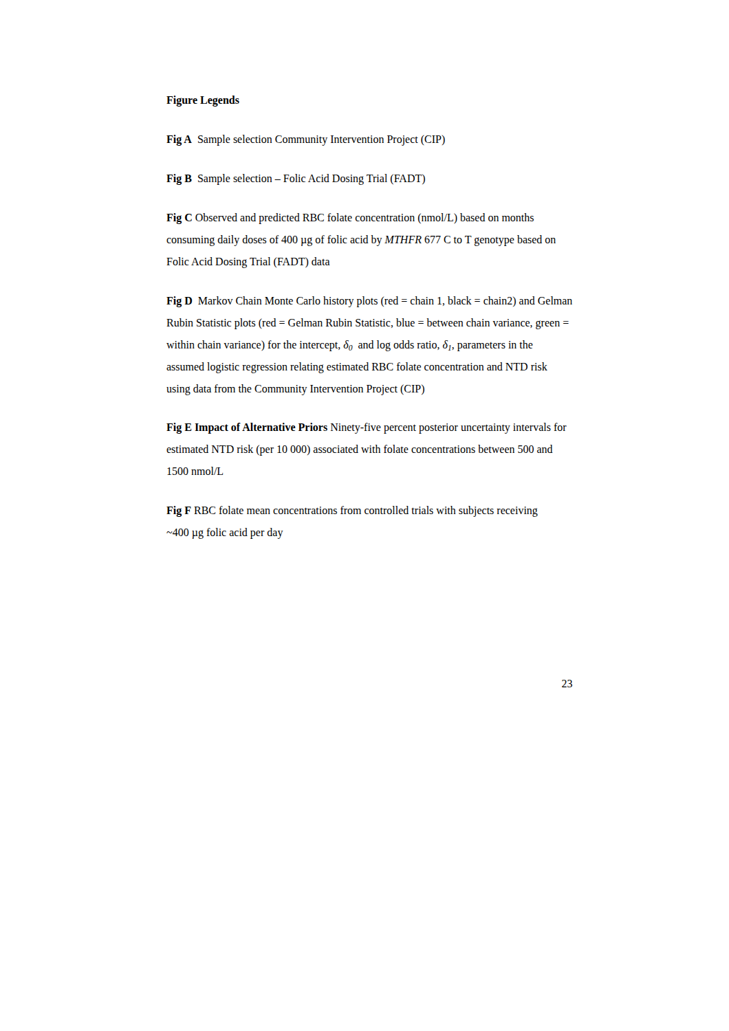Figure Legends
Fig A Sample selection Community Intervention Project (CIP)
Fig B Sample selection – Folic Acid Dosing Trial (FADT)
Fig C Observed and predicted RBC folate concentration (nmol/L) based on months consuming daily doses of 400 µg of folic acid by MTHFR 677 C to T genotype based on Folic Acid Dosing Trial (FADT) data
Fig D Markov Chain Monte Carlo history plots (red = chain 1, black = chain2) and Gelman Rubin Statistic plots (red = Gelman Rubin Statistic, blue = between chain variance, green = within chain variance) for the intercept, δ0 and log odds ratio, δ1, parameters in the assumed logistic regression relating estimated RBC folate concentration and NTD risk using data from the Community Intervention Project (CIP)
Fig E Impact of Alternative Priors Ninety-five percent posterior uncertainty intervals for estimated NTD risk (per 10 000) associated with folate concentrations between 500 and 1500 nmol/L
Fig F RBC folate mean concentrations from controlled trials with subjects receiving ~400 µg folic acid per day
23